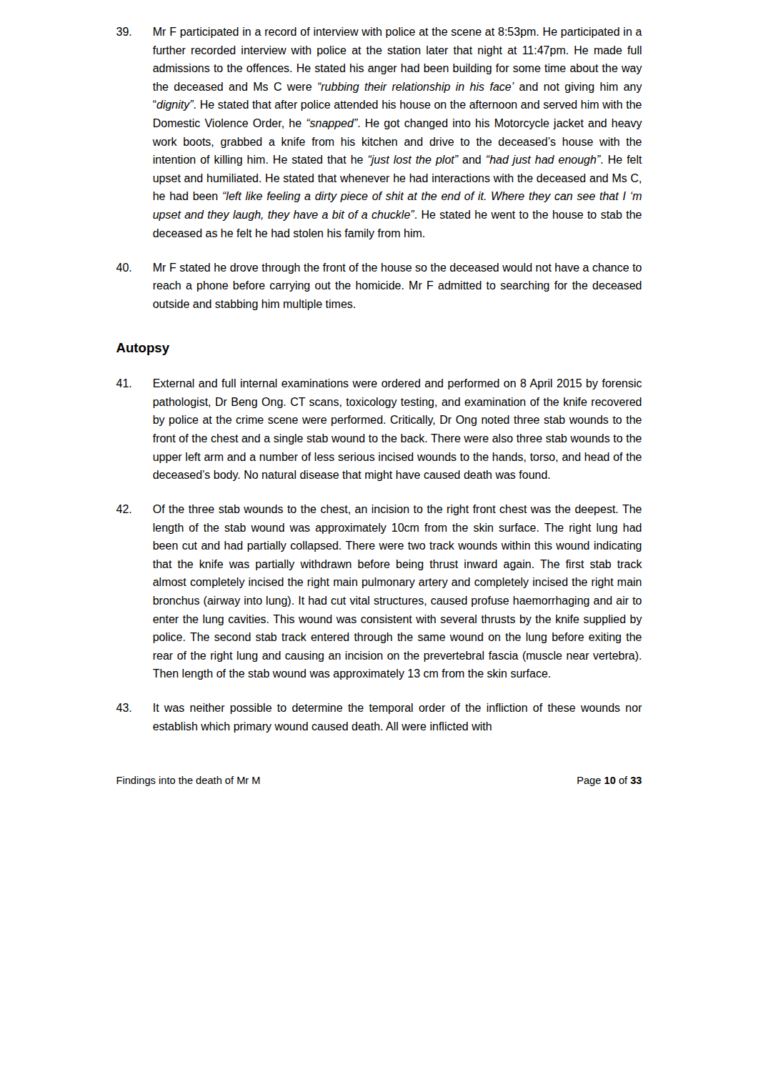39. Mr F participated in a record of interview with police at the scene at 8:53pm. He participated in a further recorded interview with police at the station later that night at 11:47pm. He made full admissions to the offences. He stated his anger had been building for some time about the way the deceased and Ms C were “rubbing their relationship in his face’ and not giving him any “dignity”. He stated that after police attended his house on the afternoon and served him with the Domestic Violence Order, he “snapped”. He got changed into his Motorcycle jacket and heavy work boots, grabbed a knife from his kitchen and drive to the deceased’s house with the intention of killing him. He stated that he “just lost the plot” and “had just had enough”. He felt upset and humiliated. He stated that whenever he had interactions with the deceased and Ms C, he had been “left like feeling a dirty piece of shit at the end of it. Where they can see that I ‘m upset and they laugh, they have a bit of a chuckle”. He stated he went to the house to stab the deceased as he felt he had stolen his family from him.
40. Mr F stated he drove through the front of the house so the deceased would not have a chance to reach a phone before carrying out the homicide. Mr F admitted to searching for the deceased outside and stabbing him multiple times.
Autopsy
41. External and full internal examinations were ordered and performed on 8 April 2015 by forensic pathologist, Dr Beng Ong. CT scans, toxicology testing, and examination of the knife recovered by police at the crime scene were performed. Critically, Dr Ong noted three stab wounds to the front of the chest and a single stab wound to the back. There were also three stab wounds to the upper left arm and a number of less serious incised wounds to the hands, torso, and head of the deceased’s body. No natural disease that might have caused death was found.
42. Of the three stab wounds to the chest, an incision to the right front chest was the deepest. The length of the stab wound was approximately 10cm from the skin surface. The right lung had been cut and had partially collapsed. There were two track wounds within this wound indicating that the knife was partially withdrawn before being thrust inward again. The first stab track almost completely incised the right main pulmonary artery and completely incised the right main bronchus (airway into lung). It had cut vital structures, caused profuse haemorrhaging and air to enter the lung cavities. This wound was consistent with several thrusts by the knife supplied by police. The second stab track entered through the same wound on the lung before exiting the rear of the right lung and causing an incision on the prevertebral fascia (muscle near vertebra). Then length of the stab wound was approximately 13 cm from the skin surface.
43. It was neither possible to determine the temporal order of the infliction of these wounds nor establish which primary wound caused death. All were inflicted with
Findings into the death of Mr M Page 10 of 33